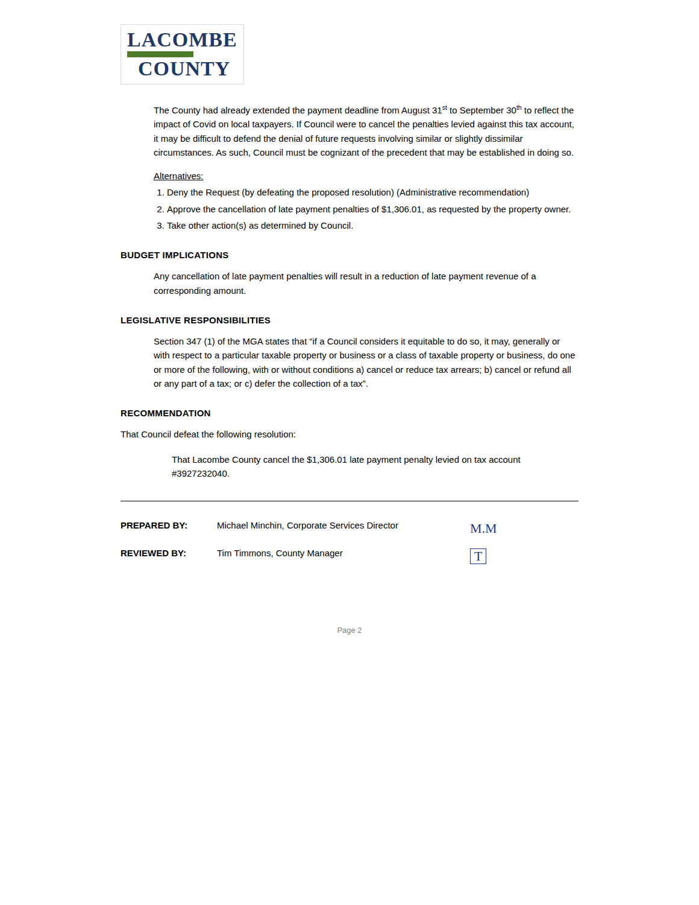LACOMBE COUNTY
The County had already extended the payment deadline from August 31st to September 30th to reflect the impact of Covid on local taxpayers. If Council were to cancel the penalties levied against this tax account, it may be difficult to defend the denial of future requests involving similar or slightly dissimilar circumstances. As such, Council must be cognizant of the precedent that may be established in doing so.
Alternatives:
Deny the Request (by defeating the proposed resolution) (Administrative recommendation)
Approve the cancellation of late payment penalties of $1,306.01, as requested by the property owner.
Take other action(s) as determined by Council.
BUDGET IMPLICATIONS
Any cancellation of late payment penalties will result in a reduction of late payment revenue of a corresponding amount.
LEGISLATIVE RESPONSIBILITIES
Section 347 (1) of the MGA states that “if a Council considers it equitable to do so, it may, generally or with respect to a particular taxable property or business or a class of taxable property or business, do one or more of the following, with or without conditions a) cancel or reduce tax arrears; b) cancel or refund all or any part of a tax; or c) defer the collection of a tax”.
RECOMMENDATION
That Council defeat the following resolution:
That Lacombe County cancel the $1,306.01 late payment penalty levied on tax account #3927232040.
| PREPARED BY: | Michael Minchin, Corporate Services Director | M.M |
| REVIEWED BY: | Tim Timmons, County Manager | T |
Page 2